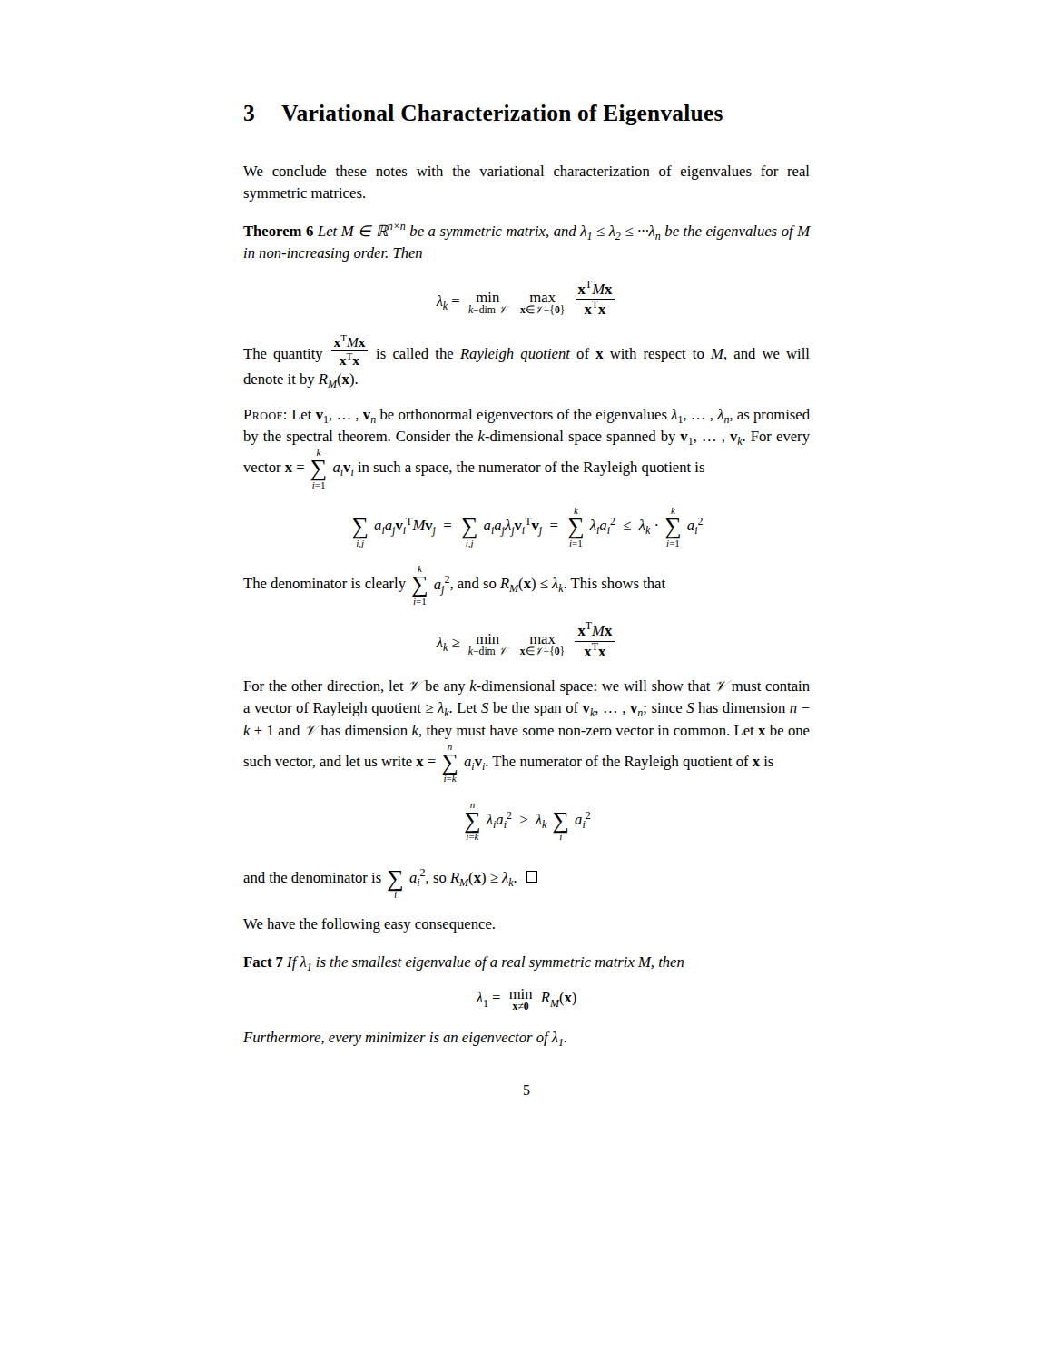3 Variational Characterization of Eigenvalues
We conclude these notes with the variational characterization of eigenvalues for real symmetric matrices.
Theorem 6 Let M ∈ ℝn×n be a symmetric matrix, and λ1 ≤ λ2 ≤ ···λn be the eigenvalues of M in non-increasing order. Then
λk = min k−dim 𝒱 max x∈𝒱−{0} xTMx xTx
The quantity xTMx xTx is called the Rayleigh quotient of x with respect to M, and we will denote it by RM(x).
Proof: Let v1, … , vn be orthonormal eigenvectors of the eigenvalues λ1, … , λn, as promised by the spectral theorem. Consider the k-dimensional space spanned by v1, … , vk. For every vector x = k∑i=1 aivi in such a space, the numerator of the Rayleigh quotient is
∑i,j aiajviTMvj = ∑i,j aiajλjviTvj = k∑i=1 λiai2 ≤ λk · k∑i=1 ai2
The denominator is clearly k∑i=1 aj2, and so RM(x) ≤ λk. This shows that
λk ≥ min k−dim 𝒱 max x∈𝒱−{0} xTMx xTx
For the other direction, let 𝒱 be any k-dimensional space: we will show that 𝒱 must contain a vector of Rayleigh quotient ≥ λk. Let S be the span of vk, … , vn; since S has dimension n − k + 1 and 𝒱 has dimension k, they must have some non-zero vector in common. Let x be one such vector, and let us write x = n∑i=k aivi. The numerator of the Rayleigh quotient of x is
n∑i=k λiai2 ≥ λk ∑i ai2
and the denominator is ∑i ai2, so RM(x) ≥ λk.
We have the following easy consequence.
Fact 7 If λ1 is the smallest eigenvalue of a real symmetric matrix M, then
λ1 = min x≠0 RM(x)
Furthermore, every minimizer is an eigenvector of λ1.
5